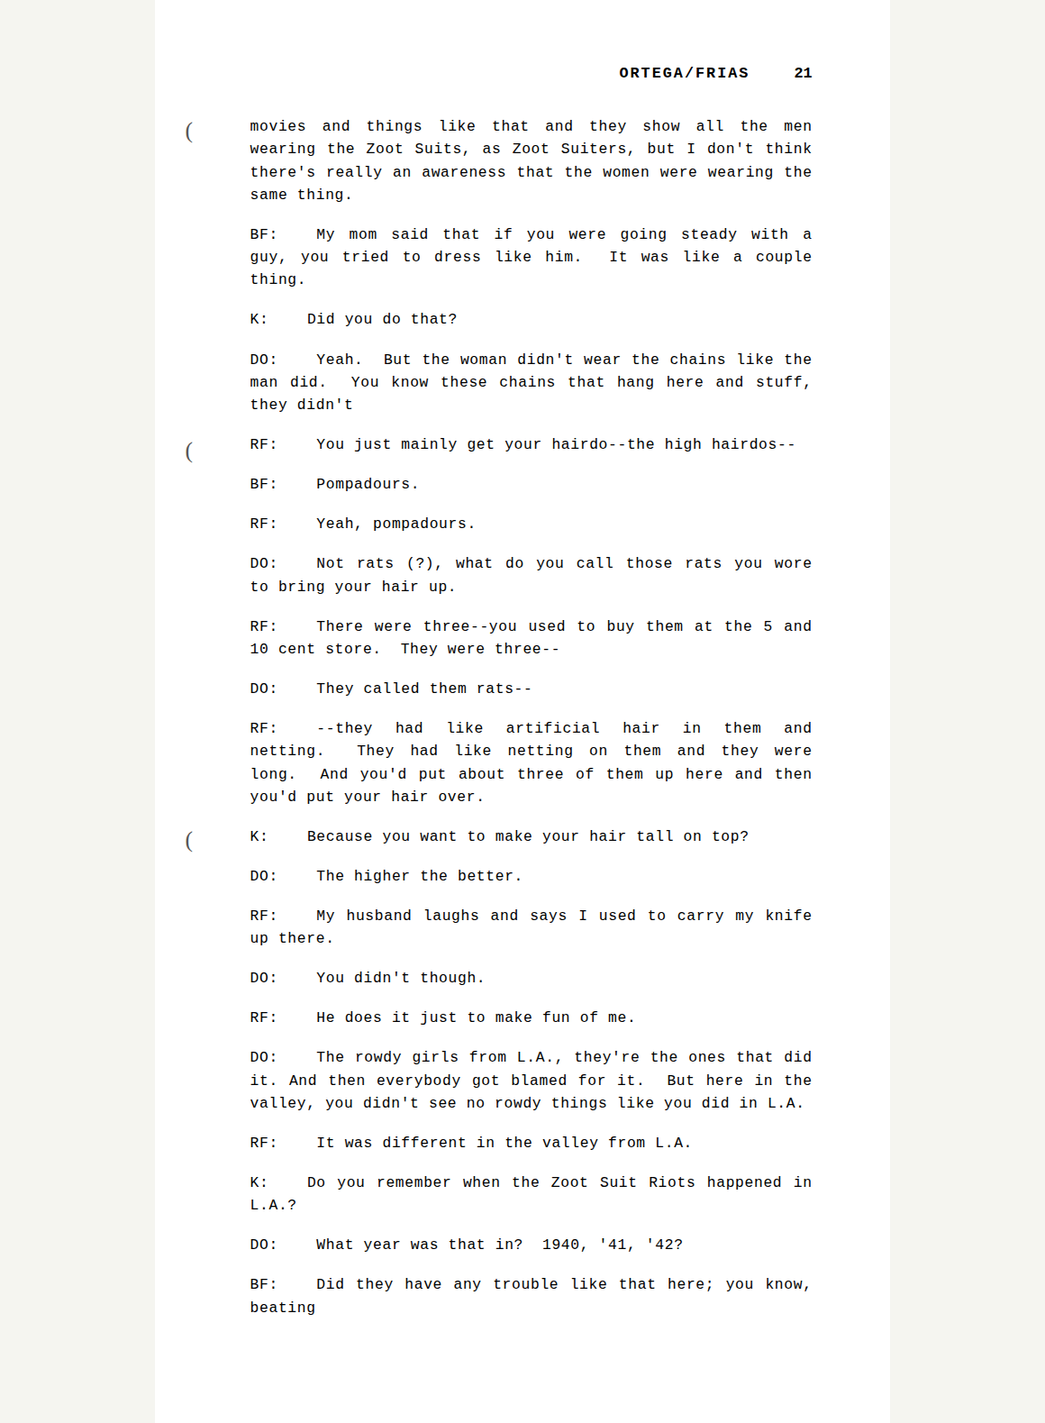( ( (
ORTEGA/FRIAS 21
movies and things like that and they show all the men wearing the Zoot Suits, as Zoot Suiters, but I don't think there's really an awareness that the women were wearing the same thing.
BF: My mom said that if you were going steady with a guy, you tried to dress like him. It was like a couple thing.
K: Did you do that?
DO: Yeah. But the woman didn't wear the chains like the man did. You know these chains that hang here and stuff, they didn't
RF: You just mainly get your hairdo--the high hairdos--
BF: Pompadours.
RF: Yeah, pompadours.
DO: Not rats (?), what do you call those rats you wore to bring your hair up.
RF: There were three--you used to buy them at the 5 and 10 cent store. They were three--
DO: They called them rats--
RF: --they had like artificial hair in them and netting. They had like netting on them and they were long. And you'd put about three of them up here and then you'd put your hair over.
K: Because you want to make your hair tall on top?
DO: The higher the better.
RF: My husband laughs and says I used to carry my knife up there.
DO: You didn't though.
RF: He does it just to make fun of me.
DO: The rowdy girls from L.A., they're the ones that did it. And then everybody got blamed for it. But here in the valley, you didn't see no rowdy things like you did in L.A.
RF: It was different in the valley from L.A.
K: Do you remember when the Zoot Suit Riots happened in L.A.?
DO: What year was that in? 1940, '41, '42?
BF: Did they have any trouble like that here; you know, beating